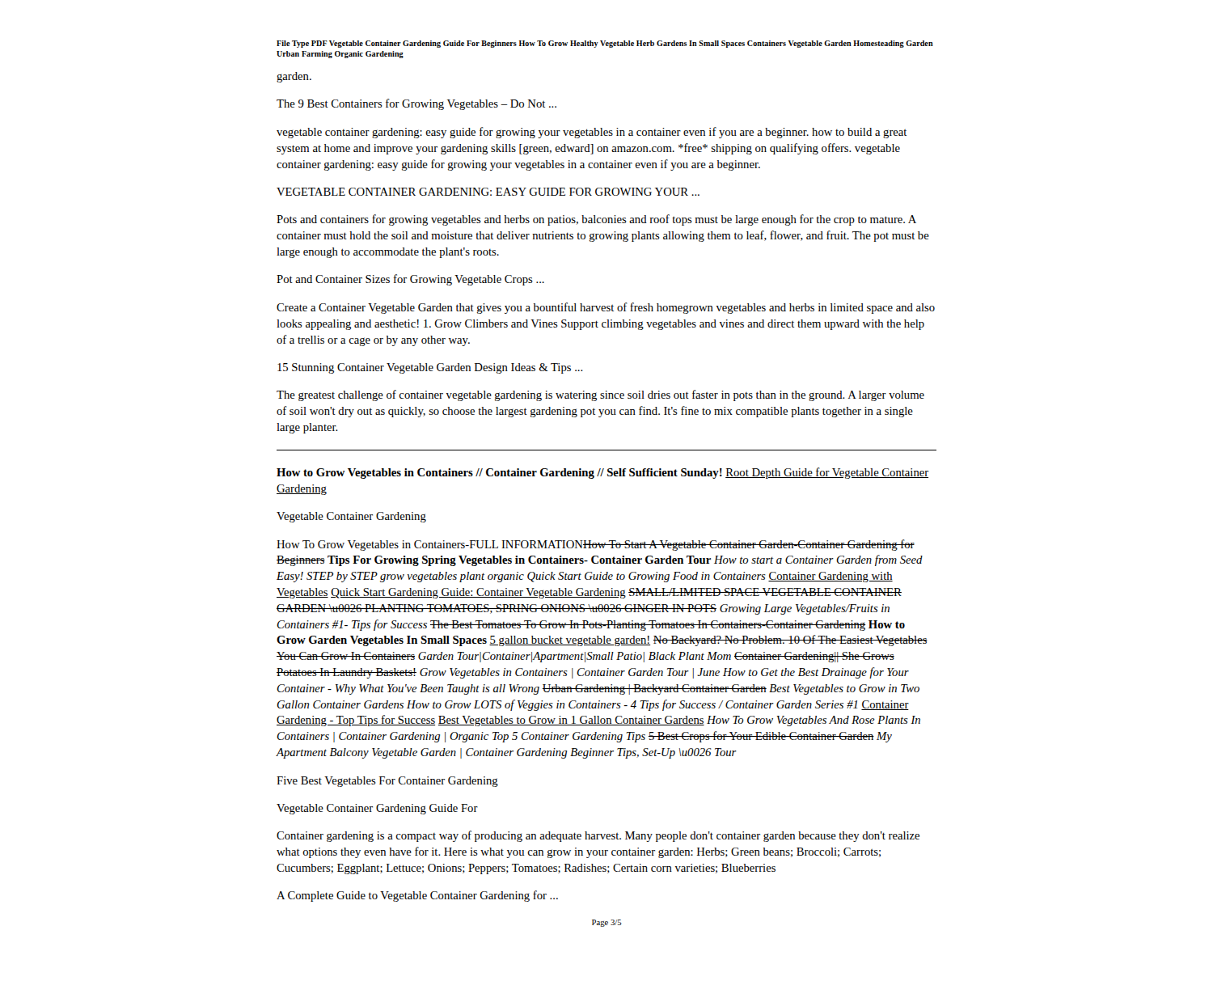File Type PDF Vegetable Container Gardening Guide For Beginners How To Grow Healthy Vegetable Herb Gardens In Small Spaces Containers Vegetable Garden Homesteading Garden Urban Farming Organic Gardening
garden.
The 9 Best Containers for Growing Vegetables – Do Not ...
vegetable container gardening: easy guide for growing your vegetables in a container even if you are a beginner. how to build a great system at home and improve your gardening skills [green, edward] on amazon.com. *free* shipping on qualifying offers. vegetable container gardening: easy guide for growing your vegetables in a container even if you are a beginner.
VEGETABLE CONTAINER GARDENING: EASY GUIDE FOR GROWING YOUR ...
Pots and containers for growing vegetables and herbs on patios, balconies and roof tops must be large enough for the crop to mature. A container must hold the soil and moisture that deliver nutrients to growing plants allowing them to leaf, flower, and fruit. The pot must be large enough to accommodate the plant's roots.
Pot and Container Sizes for Growing Vegetable Crops ...
Create a Container Vegetable Garden that gives you a bountiful harvest of fresh homegrown vegetables and herbs in limited space and also looks appealing and aesthetic! 1. Grow Climbers and Vines Support climbing vegetables and vines and direct them upward with the help of a trellis or a cage or by any other way.
15 Stunning Container Vegetable Garden Design Ideas & Tips ...
The greatest challenge of container vegetable gardening is watering since soil dries out faster in pots than in the ground. A larger volume of soil won't dry out as quickly, so choose the largest gardening pot you can find. It's fine to mix compatible plants together in a single large planter.
How to Grow Vegetables in Containers // Container Gardening // Self Sufficient Sunday! Root Depth Guide for Vegetable Container Gardening
Vegetable Container Gardening
How To Grow Vegetables in Containers-FULL INFORMATIONHow To Start A Vegetable Container Garden-Container Gardening for Beginners Tips For Growing Spring Vegetables in Containers- Container Garden Tour How to start a Container Garden from Seed Easy! STEP by STEP grow vegetables plant organic Quick Start Guide to Growing Food in Containers Container Gardening with Vegetables Quick Start Gardening Guide: Container Vegetable Gardening SMALL/LIMITED SPACE VEGETABLE CONTAINER GARDEN \u0026 PLANTING TOMATOES, SPRING ONIONS \u0026 GINGER IN POTS Growing Large Vegetables/Fruits in Containers #1- Tips for Success The Best Tomatoes To Grow In Pots-Planting Tomatoes In Containers-Container Gardening How to Grow Garden Vegetables In Small Spaces 5 gallon bucket vegetable garden! No Backyard? No Problem. 10 Of The Easiest Vegetables You Can Grow In Containers Garden Tour|Container|Apartment|Small Patio| Black Plant Mom Container Gardening|| She Grows Potatoes In Laundry Baskets! Grow Vegetables in Containers | Container Garden Tour | June How to Get the Best Drainage for Your Container - Why What You've Been Taught is all Wrong Urban Gardening | Backyard Container Garden Best Vegetables to Grow in Two Gallon Container Gardens How to Grow LOTS of Veggies in Containers - 4 Tips for Success / Container Garden Series #1 Container Gardening - Top Tips for Success Best Vegetables to Grow in 1 Gallon Container Gardens How To Grow Vegetables And Rose Plants In Containers | Container Gardening | Organic Top 5 Container Gardening Tips 5 Best Crops for Your Edible Container Garden My Apartment Balcony Vegetable Garden | Container Gardening Beginner Tips, Set-Up \u0026 Tour
Five Best Vegetables For Container Gardening
Vegetable Container Gardening Guide For
Container gardening is a compact way of producing an adequate harvest. Many people don't container garden because they don't realize what options they even have for it. Here is what you can grow in your container garden: Herbs; Green beans; Broccoli; Carrots; Cucumbers; Eggplant; Lettuce; Onions; Peppers; Tomatoes; Radishes; Certain corn varieties; Blueberries
A Complete Guide to Vegetable Container Gardening for ...
Page 3/5